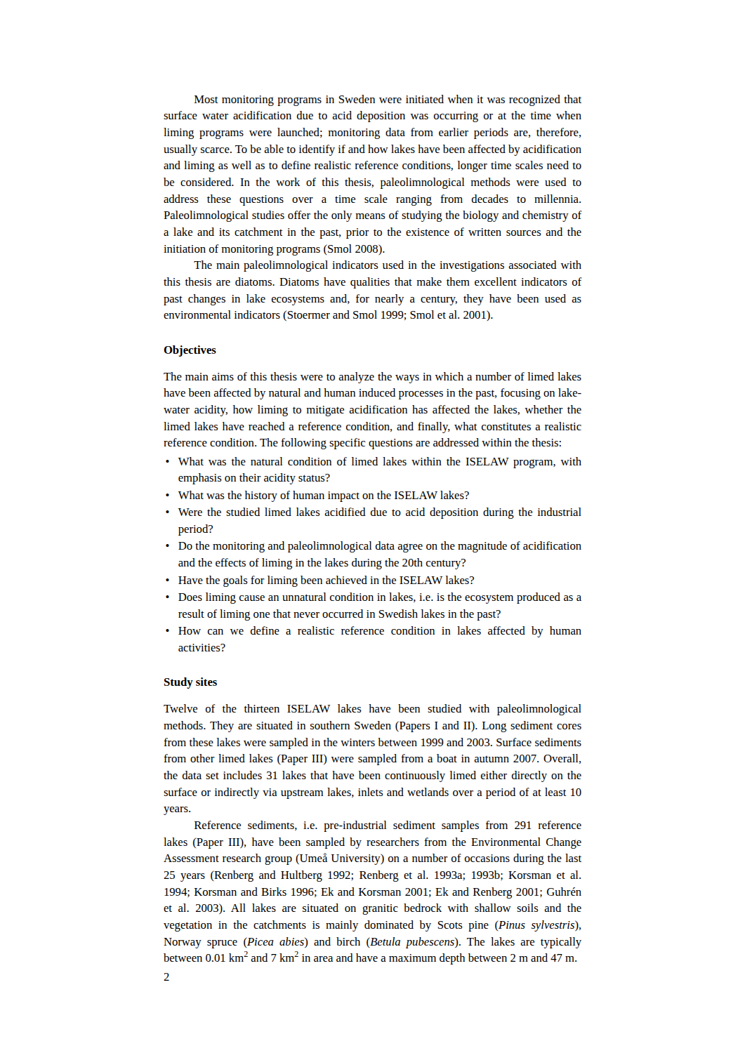Most monitoring programs in Sweden were initiated when it was recognized that surface water acidification due to acid deposition was occurring or at the time when liming programs were launched; monitoring data from earlier periods are, therefore, usually scarce. To be able to identify if and how lakes have been affected by acidification and liming as well as to define realistic reference conditions, longer time scales need to be considered. In the work of this thesis, paleolimnological methods were used to address these questions over a time scale ranging from decades to millennia. Paleolimnological studies offer the only means of studying the biology and chemistry of a lake and its catchment in the past, prior to the existence of written sources and the initiation of monitoring programs (Smol 2008).
The main paleolimnological indicators used in the investigations associated with this thesis are diatoms. Diatoms have qualities that make them excellent indicators of past changes in lake ecosystems and, for nearly a century, they have been used as environmental indicators (Stoermer and Smol 1999; Smol et al. 2001).
Objectives
The main aims of this thesis were to analyze the ways in which a number of limed lakes have been affected by natural and human induced processes in the past, focusing on lake-water acidity, how liming to mitigate acidification has affected the lakes, whether the limed lakes have reached a reference condition, and finally, what constitutes a realistic reference condition. The following specific questions are addressed within the thesis:
What was the natural condition of limed lakes within the ISELAW program, with emphasis on their acidity status?
What was the history of human impact on the ISELAW lakes?
Were the studied limed lakes acidified due to acid deposition during the industrial period?
Do the monitoring and paleolimnological data agree on the magnitude of acidification and the effects of liming in the lakes during the 20th century?
Have the goals for liming been achieved in the ISELAW lakes?
Does liming cause an unnatural condition in lakes, i.e. is the ecosystem produced as a result of liming one that never occurred in Swedish lakes in the past?
How can we define a realistic reference condition in lakes affected by human activities?
Study sites
Twelve of the thirteen ISELAW lakes have been studied with paleolimnological methods. They are situated in southern Sweden (Papers I and II). Long sediment cores from these lakes were sampled in the winters between 1999 and 2003. Surface sediments from other limed lakes (Paper III) were sampled from a boat in autumn 2007. Overall, the data set includes 31 lakes that have been continuously limed either directly on the surface or indirectly via upstream lakes, inlets and wetlands over a period of at least 10 years.
Reference sediments, i.e. pre-industrial sediment samples from 291 reference lakes (Paper III), have been sampled by researchers from the Environmental Change Assessment research group (Umeå University) on a number of occasions during the last 25 years (Renberg and Hultberg 1992; Renberg et al. 1993a; 1993b; Korsman et al. 1994; Korsman and Birks 1996; Ek and Korsman 2001; Ek and Renberg 2001; Guhrén et al. 2003). All lakes are situated on granitic bedrock with shallow soils and the vegetation in the catchments is mainly dominated by Scots pine (Pinus sylvestris), Norway spruce (Picea abies) and birch (Betula pubescens). The lakes are typically between 0.01 km2 and 7 km2 in area and have a maximum depth between 2 m and 47 m.
2